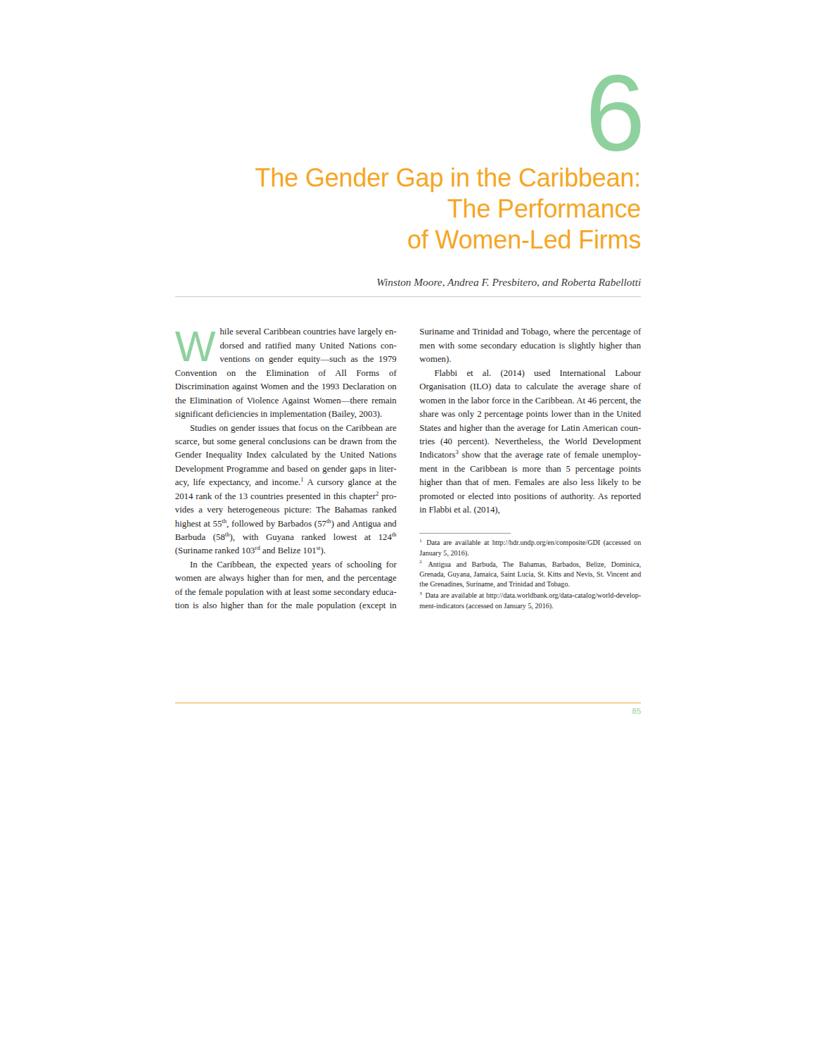6
The Gender Gap in the Caribbean:
The Performance
of Women-Led Firms
Winston Moore, Andrea F. Presbitero, and Roberta Rabellotti
While several Caribbean countries have largely endorsed and ratified many United Nations conventions on gender equity—such as the 1979 Convention on the Elimination of All Forms of Discrimination against Women and the 1993 Declaration on the Elimination of Violence Against Women—there remain significant deficiencies in implementation (Bailey, 2003).
Studies on gender issues that focus on the Caribbean are scarce, but some general conclusions can be drawn from the Gender Inequality Index calculated by the United Nations Development Programme and based on gender gaps in literacy, life expectancy, and income.1 A cursory glance at the 2014 rank of the 13 countries presented in this chapter2 provides a very heterogeneous picture: The Bahamas ranked highest at 55th, followed by Barbados (57th) and Antigua and Barbuda (58th), with Guyana ranked lowest at 124th (Suriname ranked 103rd and Belize 101st).
In the Caribbean, the expected years of schooling for women are always higher than for men, and the percentage of the female population with at least some secondary education is also higher than for the male population (except in Suriname and Trinidad and Tobago, where the percentage of men with some secondary education is slightly higher than women).
Flabbi et al. (2014) used International Labour Organisation (ILO) data to calculate the average share of women in the labor force in the Caribbean. At 46 percent, the share was only 2 percentage points lower than in the United States and higher than the average for Latin American countries (40 percent). Nevertheless, the World Development Indicators3 show that the average rate of female unemployment in the Caribbean is more than 5 percentage points higher than that of men. Females are also less likely to be promoted or elected into positions of authority. As reported in Flabbi et al. (2014),
1 Data are available at http://hdr.undp.org/en/composite/GDI (accessed on January 5, 2016).
2 Antigua and Barbuda, The Bahamas, Barbados, Belize, Dominica, Grenada, Guyana, Jamaica, Saint Lucia, St. Kitts and Nevis, St. Vincent and the Grenadines, Suriname, and Trinidad and Tobago.
3 Data are available at http://data.worldbank.org/data-catalog/world-development-indicators (accessed on January 5, 2016).
85